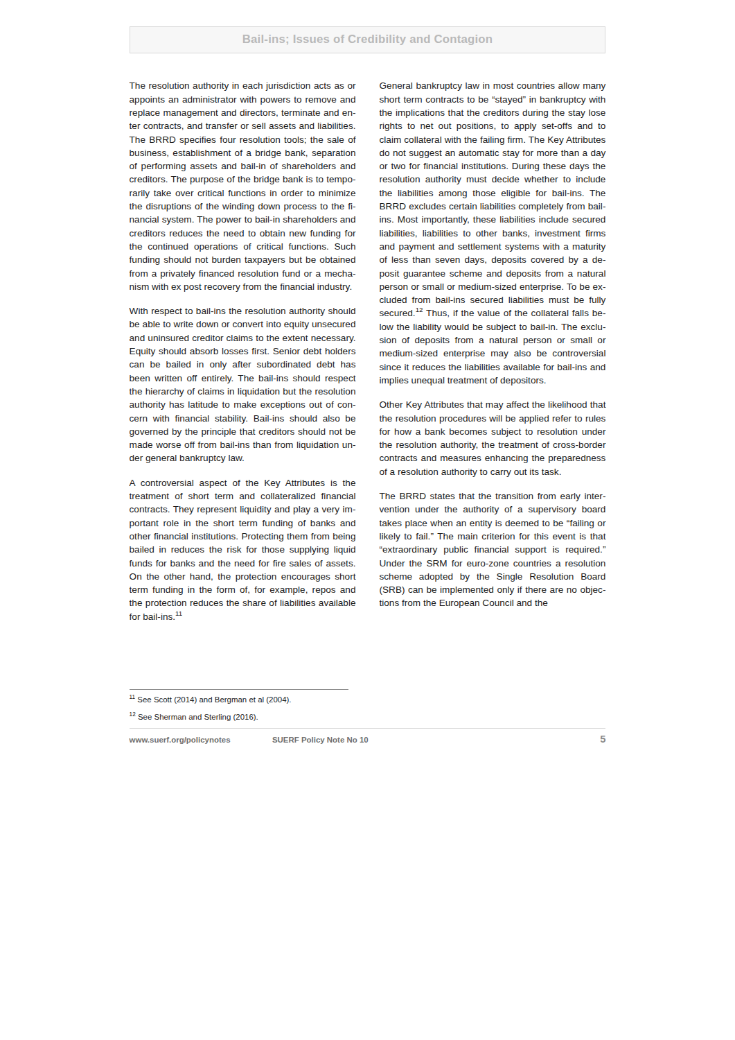Bail-ins; Issues of Credibility and Contagion
The resolution authority in each jurisdiction acts as or appoints an administrator with powers to remove and replace management and directors, terminate and enter contracts, and transfer or sell assets and liabilities. The BRRD specifies four resolution tools; the sale of business, establishment of a bridge bank, separation of performing assets and bail-in of shareholders and creditors. The purpose of the bridge bank is to temporarily take over critical functions in order to minimize the disruptions of the winding down process to the financial system. The power to bail-in shareholders and creditors reduces the need to obtain new funding for the continued operations of critical functions. Such funding should not burden taxpayers but be obtained from a privately financed resolution fund or a mechanism with ex post recovery from the financial industry.
With respect to bail-ins the resolution authority should be able to write down or convert into equity unsecured and uninsured creditor claims to the extent necessary. Equity should absorb losses first. Senior debt holders can be bailed in only after subordinated debt has been written off entirely. The bail-ins should respect the hierarchy of claims in liquidation but the resolution authority has latitude to make exceptions out of concern with financial stability. Bail-ins should also be governed by the principle that creditors should not be made worse off from bail-ins than from liquidation under general bankruptcy law.
A controversial aspect of the Key Attributes is the treatment of short term and collateralized financial contracts. They represent liquidity and play a very important role in the short term funding of banks and other financial institutions. Protecting them from being bailed in reduces the risk for those supplying liquid funds for banks and the need for fire sales of assets. On the other hand, the protection encourages short term funding in the form of, for example, repos and the protection reduces the share of liabilities available for bail-ins.11
General bankruptcy law in most countries allow many short term contracts to be “stayed” in bankruptcy with the implications that the creditors during the stay lose rights to net out positions, to apply set-offs and to claim collateral with the failing firm. The Key Attributes do not suggest an automatic stay for more than a day or two for financial institutions. During these days the resolution authority must decide whether to include the liabilities among those eligible for bail-ins. The BRRD excludes certain liabilities completely from bail-ins. Most importantly, these liabilities include secured liabilities, liabilities to other banks, investment firms and payment and settlement systems with a maturity of less than seven days, deposits covered by a deposit guarantee scheme and deposits from a natural person or small or medium-sized enterprise. To be excluded from bail-ins secured liabilities must be fully secured.12 Thus, if the value of the collateral falls below the liability would be subject to bail-in. The exclusion of deposits from a natural person or small or medium-sized enterprise may also be controversial since it reduces the liabilities available for bail-ins and implies unequal treatment of depositors.
Other Key Attributes that may affect the likelihood that the resolution procedures will be applied refer to rules for how a bank becomes subject to resolution under the resolution authority, the treatment of cross-border contracts and measures enhancing the preparedness of a resolution authority to carry out its task.
The BRRD states that the transition from early intervention under the authority of a supervisory board takes place when an entity is deemed to be “failing or likely to fail.” The main criterion for this event is that “extraordinary public financial support is required.” Under the SRM for euro-zone countries a resolution scheme adopted by the Single Resolution Board (SRB) can be implemented only if there are no objections from the European Council and the
11 See Scott (2014) and Bergman et al (2004).
12 See Sherman and Sterling (2016).
www.suerf.org/policynotes
SUERF Policy Note No 10
5